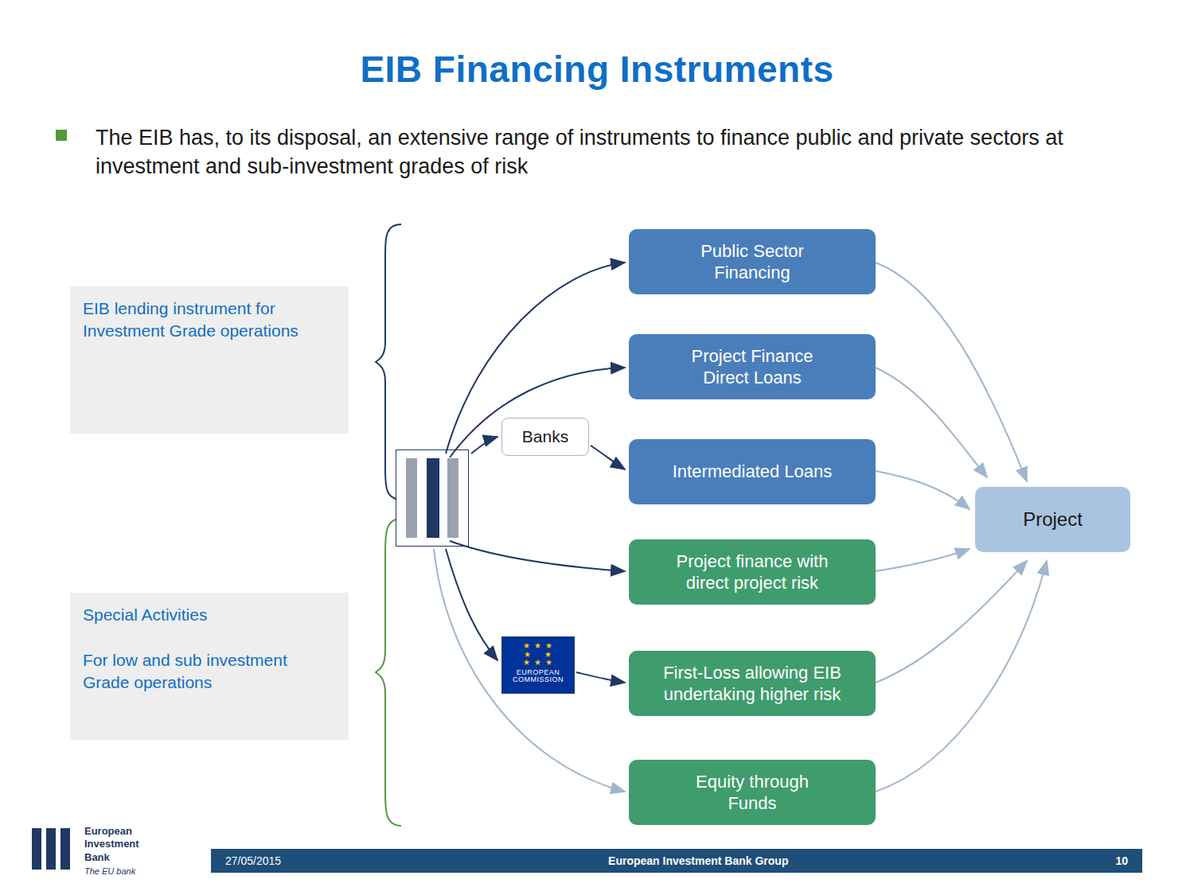EIB Financing Instruments
The EIB has, to its disposal, an extensive range of instruments to finance public and private sectors at investment and sub-investment grades of risk
EIB lending instrument for Investment Grade operations
Special Activities
For low and sub investment Grade operations
Banks
★ ★ ★
★ ★
★ ★ ★
EUROPEAN
COMMISSION
Public Sector
Financing
Project Finance
Direct Loans
Intermediated Loans
Project finance with
direct project risk
First-Loss allowing EIB
undertaking higher risk
Equity through
Funds
Project
European
Investment
Bank
The EU bank
27/05/2015 European Investment Bank Group 10